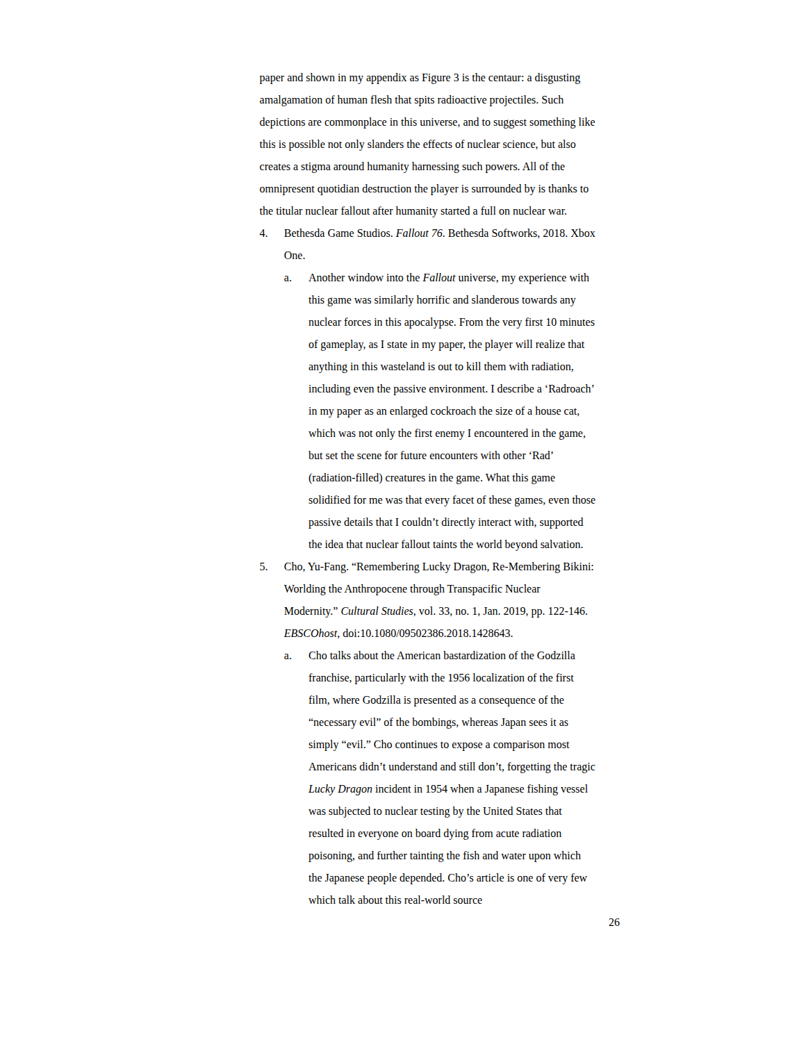paper and shown in my appendix as Figure 3 is the centaur: a disgusting amalgamation of human flesh that spits radioactive projectiles. Such depictions are commonplace in this universe, and to suggest something like this is possible not only slanders the effects of nuclear science, but also creates a stigma around humanity harnessing such powers. All of the omnipresent quotidian destruction the player is surrounded by is thanks to the titular nuclear fallout after humanity started a full on nuclear war.
4.
Bethesda Game Studios. Fallout 76. Bethesda Softworks, 2018. Xbox One.
a.
Another window into the Fallout universe, my experience with this game was similarly horrific and slanderous towards any nuclear forces in this apocalypse. From the very first 10 minutes of gameplay, as I state in my paper, the player will realize that anything in this wasteland is out to kill them with radiation, including even the passive environment. I describe a ‘Radroach’ in my paper as an enlarged cockroach the size of a house cat, which was not only the first enemy I encountered in the game, but set the scene for future encounters with other ‘Rad’ (radiation-filled) creatures in the game. What this game solidified for me was that every facet of these games, even those passive details that I couldn’t directly interact with, supported the idea that nuclear fallout taints the world beyond salvation.
5.
Cho, Yu-Fang. “Remembering Lucky Dragon, Re-Membering Bikini: Worlding the Anthropocene through Transpacific Nuclear Modernity.” Cultural Studies, vol. 33, no. 1, Jan. 2019, pp. 122-146. EBSCOhost, doi:10.1080/09502386.2018.1428643.
a.
Cho talks about the American bastardization of the Godzilla franchise, particularly with the 1956 localization of the first film, where Godzilla is presented as a consequence of the “necessary evil” of the bombings, whereas Japan sees it as simply “evil.” Cho continues to expose a comparison most Americans didn’t understand and still don’t, forgetting the tragic Lucky Dragon incident in 1954 when a Japanese fishing vessel was subjected to nuclear testing by the United States that resulted in everyone on board dying from acute radiation poisoning, and further tainting the fish and water upon which the Japanese people depended. Cho’s article is one of very few which talk about this real-world source
26